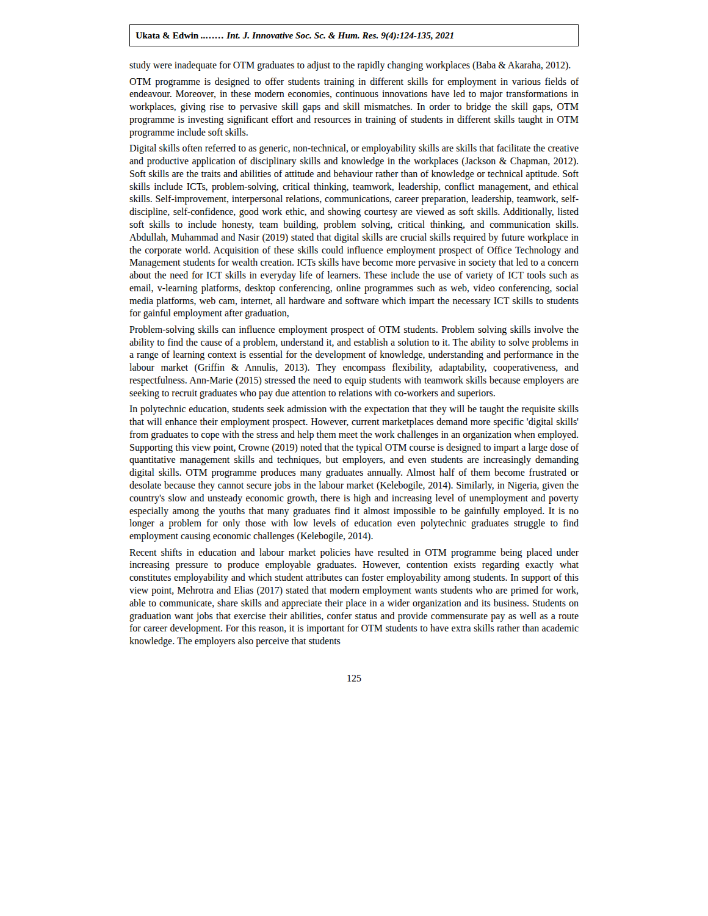Ukata & Edwin ..…… Int. J. Innovative Soc. Sc. & Hum. Res. 9(4):124-135, 2021
study were inadequate for OTM graduates to adjust to the rapidly changing workplaces (Baba & Akaraha, 2012).
OTM programme is designed to offer students training in different skills for employment in various fields of endeavour. Moreover, in these modern economies, continuous innovations have led to major transformations in workplaces, giving rise to pervasive skill gaps and skill mismatches. In order to bridge the skill gaps, OTM programme is investing significant effort and resources in training of students in different skills taught in OTM programme include soft skills.
Digital skills often referred to as generic, non-technical, or employability skills are skills that facilitate the creative and productive application of disciplinary skills and knowledge in the workplaces (Jackson & Chapman, 2012). Soft skills are the traits and abilities of attitude and behaviour rather than of knowledge or technical aptitude. Soft skills include ICTs, problem-solving, critical thinking, teamwork, leadership, conflict management, and ethical skills. Self-improvement, interpersonal relations, communications, career preparation, leadership, teamwork, self-discipline, self-confidence, good work ethic, and showing courtesy are viewed as soft skills. Additionally, listed soft skills to include honesty, team building, problem solving, critical thinking, and communication skills. Abdullah, Muhammad and Nasir (2019) stated that digital skills are crucial skills required by future workplace in the corporate world. Acquisition of these skills could influence employment prospect of Office Technology and Management students for wealth creation. ICTs skills have become more pervasive in society that led to a concern about the need for ICT skills in everyday life of learners. These include the use of variety of ICT tools such as email, v-learning platforms, desktop conferencing, online programmes such as web, video conferencing, social media platforms, web cam, internet, all hardware and software which impart the necessary ICT skills to students for gainful employment after graduation,
Problem-solving skills can influence employment prospect of OTM students. Problem solving skills involve the ability to find the cause of a problem, understand it, and establish a solution to it. The ability to solve problems in a range of learning context is essential for the development of knowledge, understanding and performance in the labour market (Griffin & Annulis, 2013). They encompass flexibility, adaptability, cooperativeness, and respectfulness. Ann-Marie (2015) stressed the need to equip students with teamwork skills because employers are seeking to recruit graduates who pay due attention to relations with co-workers and superiors.
In polytechnic education, students seek admission with the expectation that they will be taught the requisite skills that will enhance their employment prospect. However, current marketplaces demand more specific 'digital skills' from graduates to cope with the stress and help them meet the work challenges in an organization when employed. Supporting this view point, Crowne (2019) noted that the typical OTM course is designed to impart a large dose of quantitative management skills and techniques, but employers, and even students are increasingly demanding digital skills. OTM programme produces many graduates annually. Almost half of them become frustrated or desolate because they cannot secure jobs in the labour market (Kelebogile, 2014). Similarly, in Nigeria, given the country's slow and unsteady economic growth, there is high and increasing level of unemployment and poverty especially among the youths that many graduates find it almost impossible to be gainfully employed. It is no longer a problem for only those with low levels of education even polytechnic graduates struggle to find employment causing economic challenges (Kelebogile, 2014).
Recent shifts in education and labour market policies have resulted in OTM programme being placed under increasing pressure to produce employable graduates. However, contention exists regarding exactly what constitutes employability and which student attributes can foster employability among students. In support of this view point, Mehrotra and Elias (2017) stated that modern employment wants students who are primed for work, able to communicate, share skills and appreciate their place in a wider organization and its business. Students on graduation want jobs that exercise their abilities, confer status and provide commensurate pay as well as a route for career development. For this reason, it is important for OTM students to have extra skills rather than academic knowledge. The employers also perceive that students
125